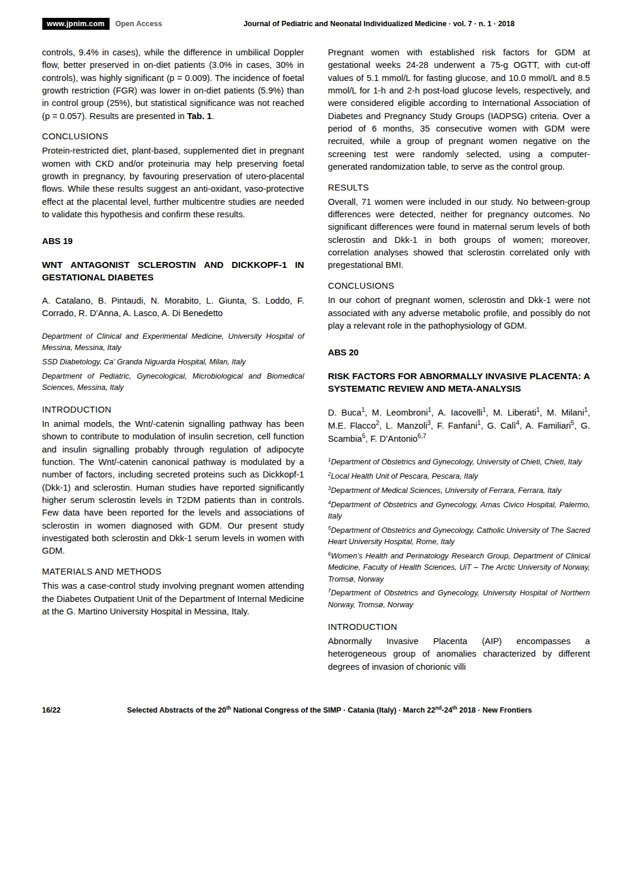www.jpnim.com Open Access Journal of Pediatric and Neonatal Individualized Medicine · vol. 7 · n. 1 · 2018
controls, 9.4% in cases), while the difference in umbilical Doppler flow, better preserved in on-diet patients (3.0% in cases, 30% in controls), was highly significant (p = 0.009). The incidence of foetal growth restriction (FGR) was lower in on-diet patients (5.9%) than in control group (25%), but statistical significance was not reached (p = 0.057). Results are presented in Tab. 1.
CONCLUSIONS
Protein-restricted diet, plant-based, supplemented diet in pregnant women with CKD and/or proteinuria may help preserving foetal growth in pregnancy, by favouring preservation of utero-placental flows. While these results suggest an anti-oxidant, vaso-protective effect at the placental level, further multicentre studies are needed to validate this hypothesis and confirm these results.
ABS 19
WNT ANTAGONIST SCLEROSTIN AND DICKKOPF-1 IN GESTATIONAL DIABETES
A. Catalano, B. Pintaudi, N. Morabito, L. Giunta, S. Loddo, F. Corrado, R. D’Anna, A. Lasco, A. Di Benedetto
Department of Clinical and Experimental Medicine, University Hospital of Messina, Messina, Italy
SSD Diabetology, Ca’ Granda Niguarda Hospital, Milan, Italy
Department of Pediatric, Gynecological, Microbiological and Biomedical Sciences, Messina, Italy
INTRODUCTION
In animal models, the Wnt/-catenin signalling pathway has been shown to contribute to modulation of insulin secretion, cell function and insulin signalling probably through regulation of adipocyte function. The Wnt/-catenin canonical pathway is modulated by a number of factors, including secreted proteins such as Dickkopf-1 (Dkk-1) and sclerostin. Human studies have reported significantly higher serum sclerostin levels in T2DM patients than in controls. Few data have been reported for the levels and associations of sclerostin in women diagnosed with GDM. Our present study investigated both sclerostin and Dkk-1 serum levels in women with GDM.
MATERIALS AND METHODS
This was a case-control study involving pregnant women attending the Diabetes Outpatient Unit of the Department of Internal Medicine at the G. Martino University Hospital in Messina, Italy.
Pregnant women with established risk factors for GDM at gestational weeks 24-28 underwent a 75-g OGTT, with cut-off values of 5.1 mmol/L for fasting glucose, and 10.0 mmol/L and 8.5 mmol/L for 1-h and 2-h post-load glucose levels, respectively, and were considered eligible according to International Association of Diabetes and Pregnancy Study Groups (IADPSG) criteria. Over a period of 6 months, 35 consecutive women with GDM were recruited, while a group of pregnant women negative on the screening test were randomly selected, using a computer-generated randomization table, to serve as the control group.
RESULTS
Overall, 71 women were included in our study. No between-group differences were detected, neither for pregnancy outcomes. No significant differences were found in maternal serum levels of both sclerostin and Dkk-1 in both groups of women; moreover, correlation analyses showed that sclerostin correlated only with pregestational BMI.
CONCLUSIONS
In our cohort of pregnant women, sclerostin and Dkk-1 were not associated with any adverse metabolic profile, and possibly do not play a relevant role in the pathophysiology of GDM.
ABS 20
RISK FACTORS FOR ABNORMALLY INVASIVE PLACENTA: A SYSTEMATIC REVIEW AND META-ANALYSIS
D. Buca1, M. Leombroni1, A. Iacovelli1, M. Liberati1, M. Milani1, M.E. Flacco2, L. Manzoli3, F. Fanfani1, G. Calì4, A. Familiari5, G. Scambia5, F. D’Antonio6,7
1Department of Obstetrics and Gynecology, University of Chieti, Chieti, Italy
2Local Health Unit of Pescara, Pescara, Italy
3Department of Medical Sciences, University of Ferrara, Ferrara, Italy
4Department of Obstetrics and Gynecology, Arnas Civico Hospital, Palermo, Italy
5Department of Obstetrics and Gynecology, Catholic University of The Sacred Heart University Hospital, Rome, Italy
6Women’s Health and Perinatology Research Group, Department of Clinical Medicine, Faculty of Health Sciences, UiT – The Arctic University of Norway, Tromsø, Norway
7Department of Obstetrics and Gynecology, University Hospital of Northern Norway, Tromsø, Norway
INTRODUCTION
Abnormally Invasive Placenta (AIP) encompasses a heterogeneous group of anomalies characterized by different degrees of invasion of chorionic villi
16/22 Selected Abstracts of the 20th National Congress of the SIMP · Catania (Italy) · March 22nd-24th 2018 · New Frontiers